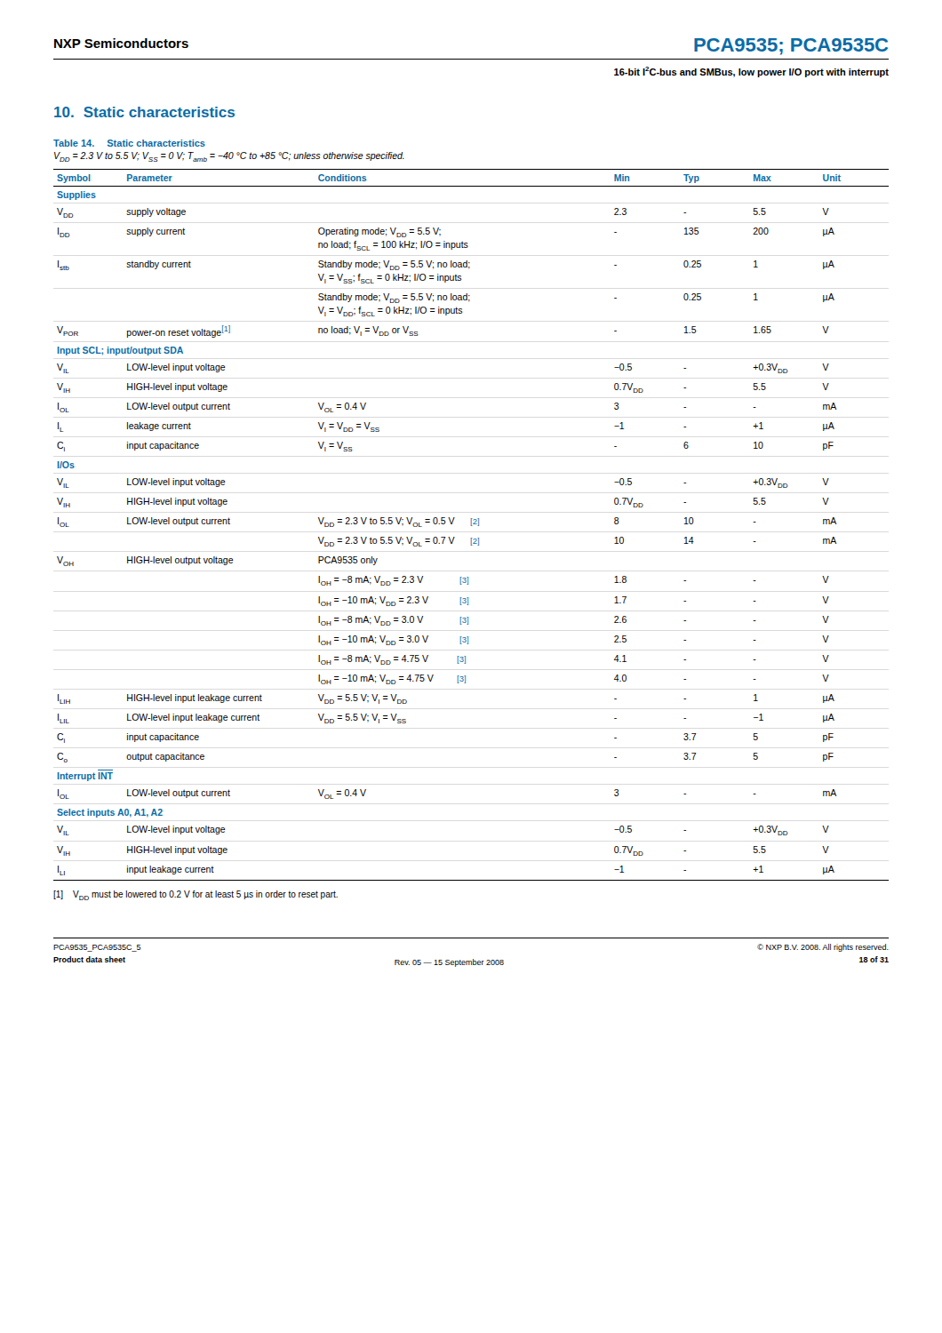NXP Semiconductors
PCA9535; PCA9535C
16-bit I2C-bus and SMBus, low power I/O port with interrupt
10. Static characteristics
Table 14. Static characteristics
VDD = 2.3 V to 5.5 V; VSS = 0 V; Tamb = −40 °C to +85 °C; unless otherwise specified.
| Symbol | Parameter | Conditions | Min | Typ | Max | Unit |
| --- | --- | --- | --- | --- | --- | --- |
| Supplies |
| V DD | supply voltage | | 2.3 | - | 5.5 | V |
| I DD | supply current | Operating mode; V DD = 5.5 V; no load; f SCL = 100 kHz; I/O = inputs | - | 135 | 200 | µA |
| I stb | standby current | Standby mode; V DD = 5.5 V; no load; V I = V SS ; f SCL = 0 kHz; I/O = inputs | - | 0.25 | 1 | µA |
| | | Standby mode; V DD = 5.5 V; no load; V I = V DD ; f SCL = 0 kHz; I/O = inputs | - | 0.25 | 1 | µA |
| V POR | power-on reset voltage [1] | no load; V I = V DD or V SS | - | 1.5 | 1.65 | V |
| Input SCL; input/output SDA |
| V IL | LOW-level input voltage | | −0.5 | - | +0.3V DD | V |
| V IH | HIGH-level input voltage | | 0.7V DD | - | 5.5 | V |
| I OL | LOW-level output current | V OL = 0.4 V | 3 | - | - | mA |
| I L | leakage current | V I = V DD = V SS | −1 | - | +1 | µA |
| C i | input capacitance | V I = V SS | - | 6 | 10 | pF |
| I/Os |
| V IL | LOW-level input voltage | | −0.5 | - | +0.3V DD | V |
| V IH | HIGH-level input voltage | | 0.7V DD | - | 5.5 | V |
| I OL | LOW-level output current | V DD = 2.3 V to 5.5 V; V OL = 0.5 V [2] | 8 | 10 | - | mA |
| | | V DD = 2.3 V to 5.5 V; V OL = 0.7 V [2] | 10 | 14 | - | mA |
| V OH | HIGH-level output voltage | PCA9535 only | | | | |
| | | I OH = −8 mA; V DD = 2.3 V [3] | 1.8 | - | - | V |
| | | I OH = −10 mA; V DD = 2.3 V [3] | 1.7 | - | - | V |
| | | I OH = −8 mA; V DD = 3.0 V [3] | 2.6 | - | - | V |
| | | I OH = −10 mA; V DD = 3.0 V [3] | 2.5 | - | - | V |
| | | I OH = −8 mA; V DD = 4.75 V [3] | 4.1 | - | - | V |
| | | I OH = −10 mA; V DD = 4.75 V [3] | 4.0 | - | - | V |
| I LIH | HIGH-level input leakage current | V DD = 5.5 V; V I = V DD | - | - | 1 | µA |
| I LIL | LOW-level input leakage current | V DD = 5.5 V; V I = V SS | - | - | −1 | µA |
| C i | input capacitance | | - | 3.7 | 5 | pF |
| C o | output capacitance | | - | 3.7 | 5 | pF |
| Interrupt INT |
| I OL | LOW-level output current | V OL = 0.4 V | 3 | - | - | mA |
| Select inputs A0, A1, A2 |
| V IL | LOW-level input voltage | | −0.5 | - | +0.3V DD | V |
| V IH | HIGH-level input voltage | | 0.7V DD | - | 5.5 | V |
| I LI | input leakage current | | −1 | - | +1 | µA |
[1] VDD must be lowered to 0.2 V for at least 5 µs in order to reset part.
PCA9535_PCA9535C_5
Product data sheet
Rev. 05 — 15 September 2008
© NXP B.V. 2008. All rights reserved.
18 of 31